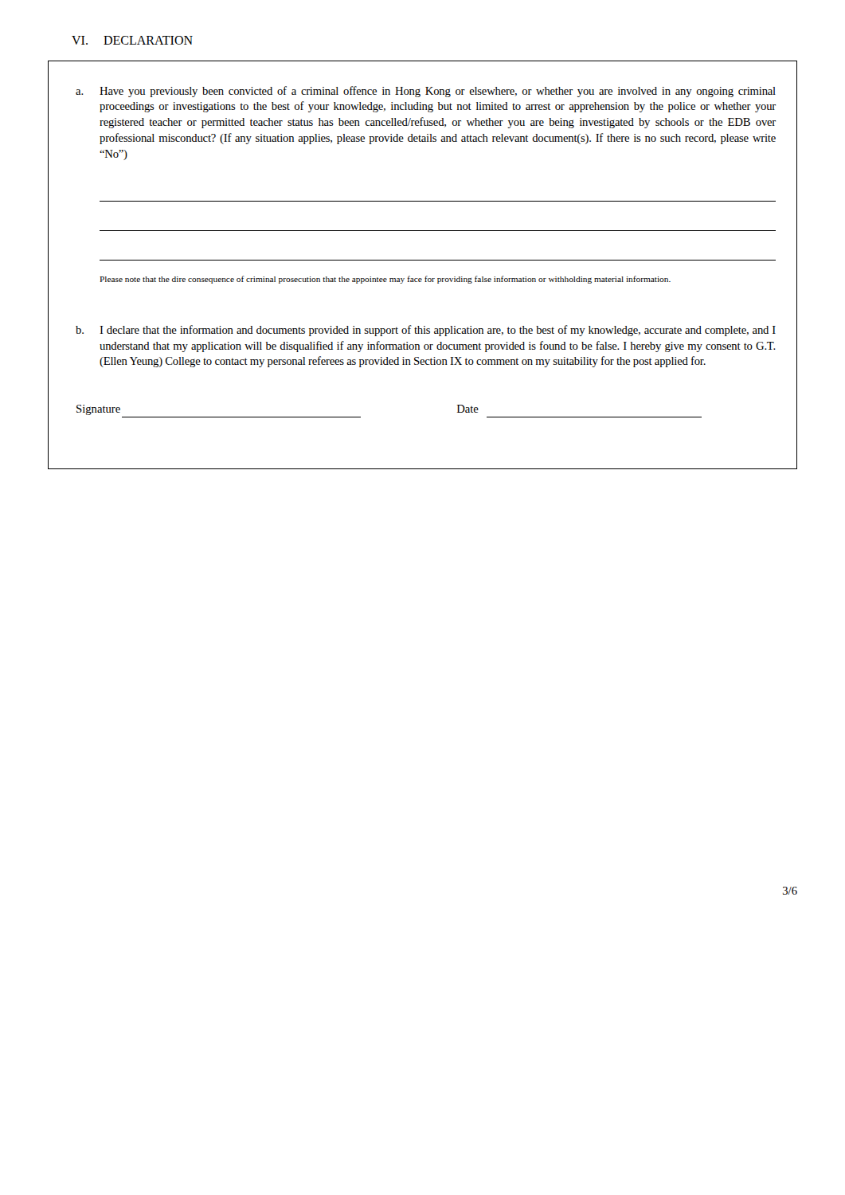VI. DECLARATION
a.
Have you previously been convicted of a criminal offence in Hong Kong or elsewhere, or whether you are involved in any ongoing criminal proceedings or investigations to the best of your knowledge, including but not limited to arrest or apprehension by the police or whether your registered teacher or permitted teacher status has been cancelled/refused, or whether you are being investigated by schools or the EDB over professional misconduct? (If any situation applies, please provide details and attach relevant document(s). If there is no such record, please write “No”)
Please note that the dire consequence of criminal prosecution that the appointee may face for providing false information or withholding material information.
b.
I declare that the information and documents provided in support of this application are, to the best of my knowledge, accurate and complete, and I understand that my application will be disqualified if any information or document provided is found to be false. I hereby give my consent to G.T. (Ellen Yeung) College to contact my personal referees as provided in Section IX to comment on my suitability for the post applied for.
Signature Date
3/6